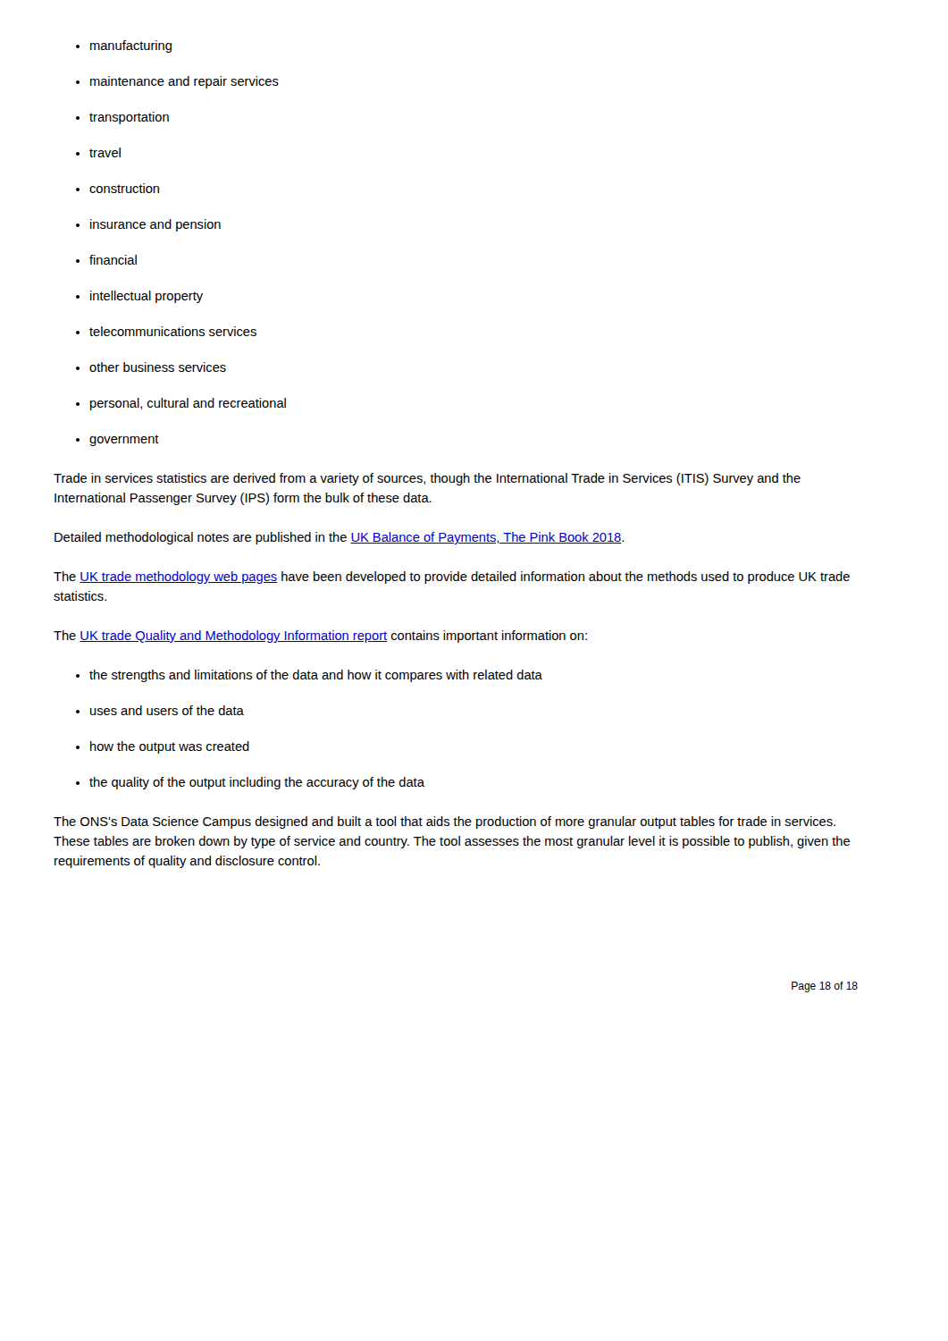manufacturing
maintenance and repair services
transportation
travel
construction
insurance and pension
financial
intellectual property
telecommunications services
other business services
personal, cultural and recreational
government
Trade in services statistics are derived from a variety of sources, though the International Trade in Services (ITIS) Survey and the International Passenger Survey (IPS) form the bulk of these data.
Detailed methodological notes are published in the UK Balance of Payments, The Pink Book 2018.
The UK trade methodology web pages have been developed to provide detailed information about the methods used to produce UK trade statistics.
The UK trade Quality and Methodology Information report contains important information on:
the strengths and limitations of the data and how it compares with related data
uses and users of the data
how the output was created
the quality of the output including the accuracy of the data
The ONS's Data Science Campus designed and built a tool that aids the production of more granular output tables for trade in services. These tables are broken down by type of service and country. The tool assesses the most granular level it is possible to publish, given the requirements of quality and disclosure control.
Page 18 of 18